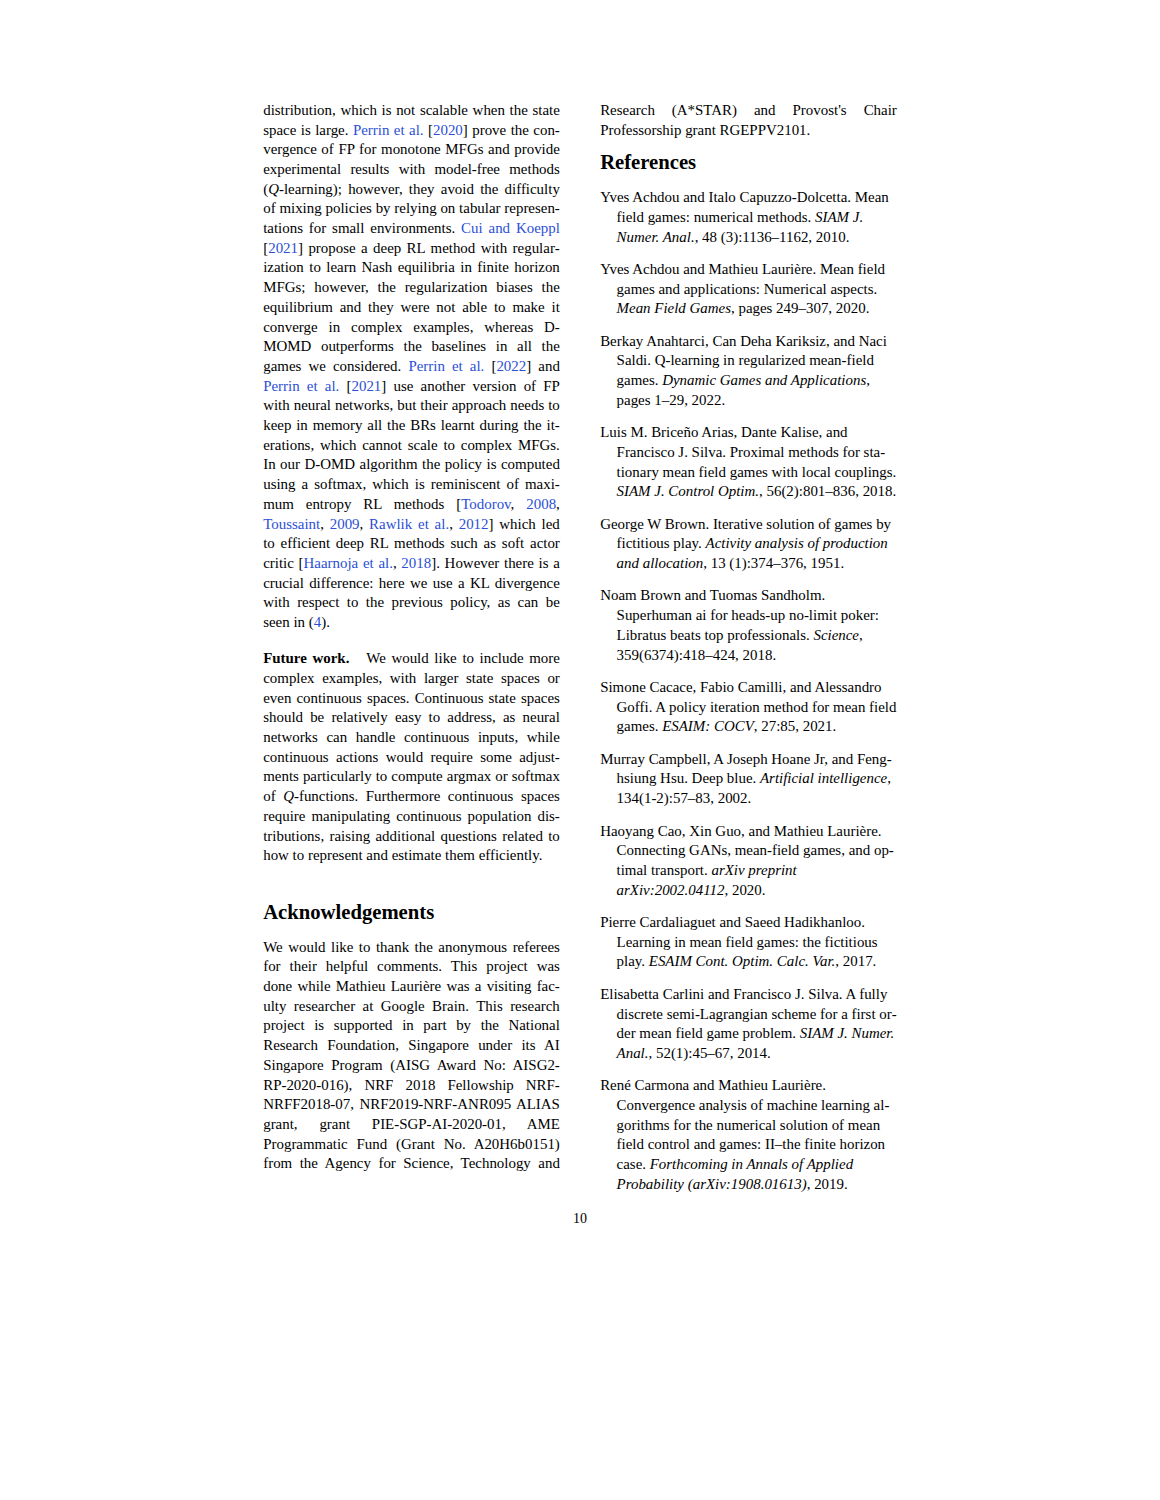distribution, which is not scalable when the state space is large. Perrin et al. [2020] prove the convergence of FP for monotone MFGs and provide experimental results with model-free methods (Q-learning); however, they avoid the difficulty of mixing policies by relying on tabular representations for small environments. Cui and Koeppl [2021] propose a deep RL method with regularization to learn Nash equilibria in finite horizon MFGs; however, the regularization biases the equilibrium and they were not able to make it converge in complex examples, whereas D-MOMD outperforms the baselines in all the games we considered. Perrin et al. [2022] and Perrin et al. [2021] use another version of FP with neural networks, but their approach needs to keep in memory all the BRs learnt during the iterations, which cannot scale to complex MFGs. In our D-OMD algorithm the policy is computed using a softmax, which is reminiscent of maximum entropy RL methods [Todorov, 2008, Toussaint, 2009, Rawlik et al., 2012] which led to efficient deep RL methods such as soft actor critic [Haarnoja et al., 2018]. However there is a crucial difference: here we use a KL divergence with respect to the previous policy, as can be seen in (4).
Future work. We would like to include more complex examples, with larger state spaces or even continuous spaces. Continuous state spaces should be relatively easy to address, as neural networks can handle continuous inputs, while continuous actions would require some adjustments particularly to compute argmax or softmax of Q-functions. Furthermore continuous spaces require manipulating continuous population distributions, raising additional questions related to how to represent and estimate them efficiently.
Acknowledgements
We would like to thank the anonymous referees for their helpful comments. This project was done while Mathieu Laurière was a visiting faculty researcher at Google Brain. This research project is supported in part by the National Research Foundation, Singapore under its AI Singapore Program (AISG Award No: AISG2-RP-2020-016), NRF 2018 Fellowship NRF-NRFF2018-07, NRF2019-NRF-ANR095 ALIAS grant, grant PIE-SGP-AI-2020-01, AME Programmatic Fund (Grant No. A20H6b0151) from the Agency for Science, Technology and Research (A*STAR) and Provost's Chair Professorship grant RGEPPV2101.
References
Yves Achdou and Italo Capuzzo-Dolcetta. Mean field games: numerical methods. SIAM J. Numer. Anal., 48 (3):1136–1162, 2010.
Yves Achdou and Mathieu Laurière. Mean field games and applications: Numerical aspects. Mean Field Games, pages 249–307, 2020.
Berkay Anahtarci, Can Deha Kariksiz, and Naci Saldi. Q-learning in regularized mean-field games. Dynamic Games and Applications, pages 1–29, 2022.
Luis M. Briceño Arias, Dante Kalise, and Francisco J. Silva. Proximal methods for stationary mean field games with local couplings. SIAM J. Control Optim., 56(2):801–836, 2018.
George W Brown. Iterative solution of games by fictitious play. Activity analysis of production and allocation, 13 (1):374–376, 1951.
Noam Brown and Tuomas Sandholm. Superhuman ai for heads-up no-limit poker: Libratus beats top professionals. Science, 359(6374):418–424, 2018.
Simone Cacace, Fabio Camilli, and Alessandro Goffi. A policy iteration method for mean field games. ESAIM: COCV, 27:85, 2021.
Murray Campbell, A Joseph Hoane Jr, and Feng-hsiung Hsu. Deep blue. Artificial intelligence, 134(1-2):57–83, 2002.
Haoyang Cao, Xin Guo, and Mathieu Laurière. Connecting GANs, mean-field games, and optimal transport. arXiv preprint arXiv:2002.04112, 2020.
Pierre Cardaliaguet and Saeed Hadikhanloo. Learning in mean field games: the fictitious play. ESAIM Cont. Optim. Calc. Var., 2017.
Elisabetta Carlini and Francisco J. Silva. A fully discrete semi-Lagrangian scheme for a first order mean field game problem. SIAM J. Numer. Anal., 52(1):45–67, 2014.
René Carmona and Mathieu Laurière. Convergence analysis of machine learning algorithms for the numerical solution of mean field control and games: II–the finite horizon case. Forthcoming in Annals of Applied Probability (arXiv:1908.01613), 2019.
10